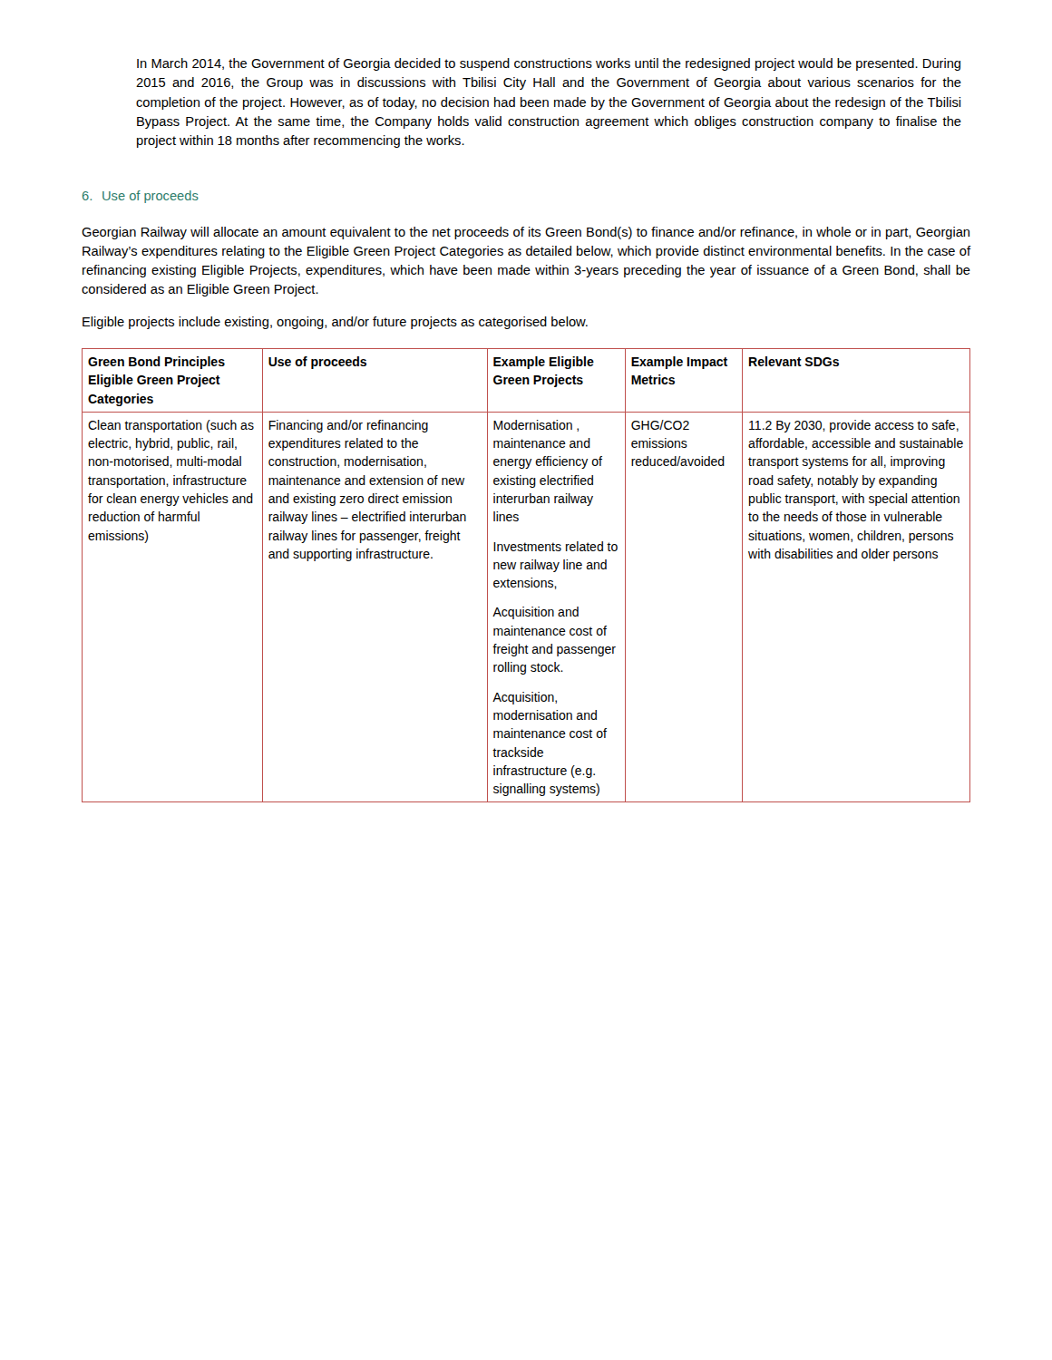In March 2014, the Government of Georgia decided to suspend constructions works until the redesigned project would be presented. During 2015 and 2016, the Group was in discussions with Tbilisi City Hall and the Government of Georgia about various scenarios for the completion of the project. However, as of today, no decision had been made by the Government of Georgia about the redesign of the Tbilisi Bypass Project. At the same time, the Company holds valid construction agreement which obliges construction company to finalise the project within 18 months after recommencing the works.
6. Use of proceeds
Georgian Railway will allocate an amount equivalent to the net proceeds of its Green Bond(s) to finance and/or refinance, in whole or in part, Georgian Railway’s expenditures relating to the Eligible Green Project Categories as detailed below, which provide distinct environmental benefits. In the case of refinancing existing Eligible Projects, expenditures, which have been made within 3-years preceding the year of issuance of a Green Bond, shall be considered as an Eligible Green Project.
Eligible projects include existing, ongoing, and/or future projects as categorised below.
| Green Bond Principles Eligible Green Project Categories | Use of proceeds | Example Eligible Green Projects | Example Impact Metrics | Relevant SDGs |
| --- | --- | --- | --- | --- |
| Clean transportation (such as electric, hybrid, public, rail, non-motorised, multi-modal transportation, infrastructure for clean energy vehicles and reduction of harmful emissions) | Financing and/or refinancing expenditures related to the construction, modernisation, maintenance and extension of new and existing zero direct emission railway lines – electrified interurban railway lines for passenger, freight and supporting infrastructure. | Modernisation , maintenance and energy efficiency of existing electrified interurban railway lines Investments related to new railway line and extensions, Acquisition and maintenance cost of freight and passenger rolling stock. Acquisition, modernisation and maintenance cost of trackside infrastructure (e.g. signalling systems) | GHG/CO2 emissions reduced/avoided | 11.2 By 2030, provide access to safe, affordable, accessible and sustainable transport systems for all, improving road safety, notably by expanding public transport, with special attention to the needs of those in vulnerable situations, women, children, persons with disabilities and older persons |